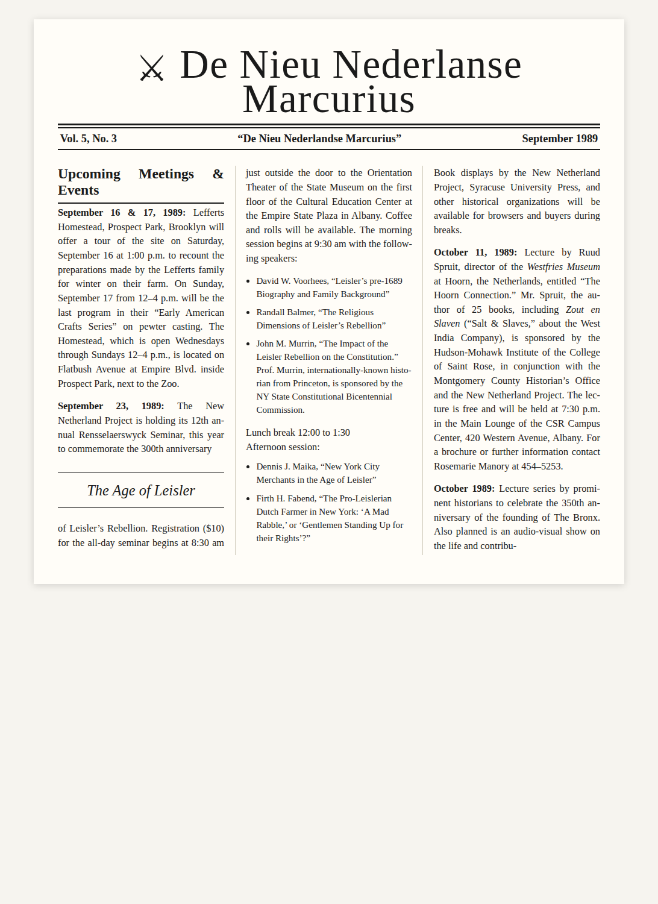⚔De Nieu Nederlanse Marcurius
Vol. 5, No. 3 “De Nieu Nederlandse Marcurius” September 1989
Upcoming Meetings & Events
September 16 & 17, 1989: Lefferts Homestead, Prospect Park, Brooklyn will offer a tour of the site on Saturday, September 16 at 1:00 p.m. to recount the preparations made by the Lefferts family for winter on their farm. On Sunday, September 17 from 12–4 p.m. will be the last program in their “Early American Crafts Series” on pewter casting. The Homestead, which is open Wednesdays through Sundays 12–4 p.m., is located on Flatbush Avenue at Empire Blvd. inside Prospect Park, next to the Zoo.
September 23, 1989: The New Netherland Project is holding its 12th annual Rensselaerswyck Seminar, this year to commemorate the 300th anniversary
The Age of Leisler
of Leisler’s Rebellion. Registration ($10) for the all-day seminar begins at 8:30 am just outside the door to the Orientation Theater of the State Museum on the first floor of the Cultural Education Center at the Empire State Plaza in Albany. Coffee and rolls will be available. The morning session begins at 9:30 am with the following speakers:
David W. Voorhees, “Leisler’s pre-1689 Biography and Family Background”
Randall Balmer, “The Religious Dimensions of Leisler’s Rebellion”
John M. Murrin, “The Impact of the Leisler Rebellion on the Constitution.” Prof. Murrin, internationally-known historian from Princeton, is sponsored by the NY State Constitutional Bicentennial Commission.
Lunch break 12:00 to 1:30
Afternoon session:
Dennis J. Maika, “New York City Merchants in the Age of Leisler”
Firth H. Fabend, “The Pro-Leislerian Dutch Farmer in New York: ‘A Mad Rabble,’ or ‘Gentlemen Standing Up for their Rights’?”
Book displays by the New Netherland Project, Syracuse University Press, and other historical organizations will be available for browsers and buyers during breaks.
October 11, 1989: Lecture by Ruud Spruit, director of the Westfries Museum at Hoorn, the Netherlands, entitled “The Hoorn Connection.” Mr. Spruit, the author of 25 books, including Zout en Slaven (“Salt & Slaves,” about the West India Company), is sponsored by the Hudson-Mohawk Institute of the College of Saint Rose, in conjunction with the Montgomery County Historian’s Office and the New Netherland Project. The lecture is free and will be held at 7:30 p.m. in the Main Lounge of the CSR Campus Center, 420 Western Avenue, Albany. For a brochure or further information contact Rosemarie Manory at 454–5253.
October 1989: Lecture series by prominent historians to celebrate the 350th anniversary of the founding of The Bronx. Also planned is an audio-visual show on the life and contribu-